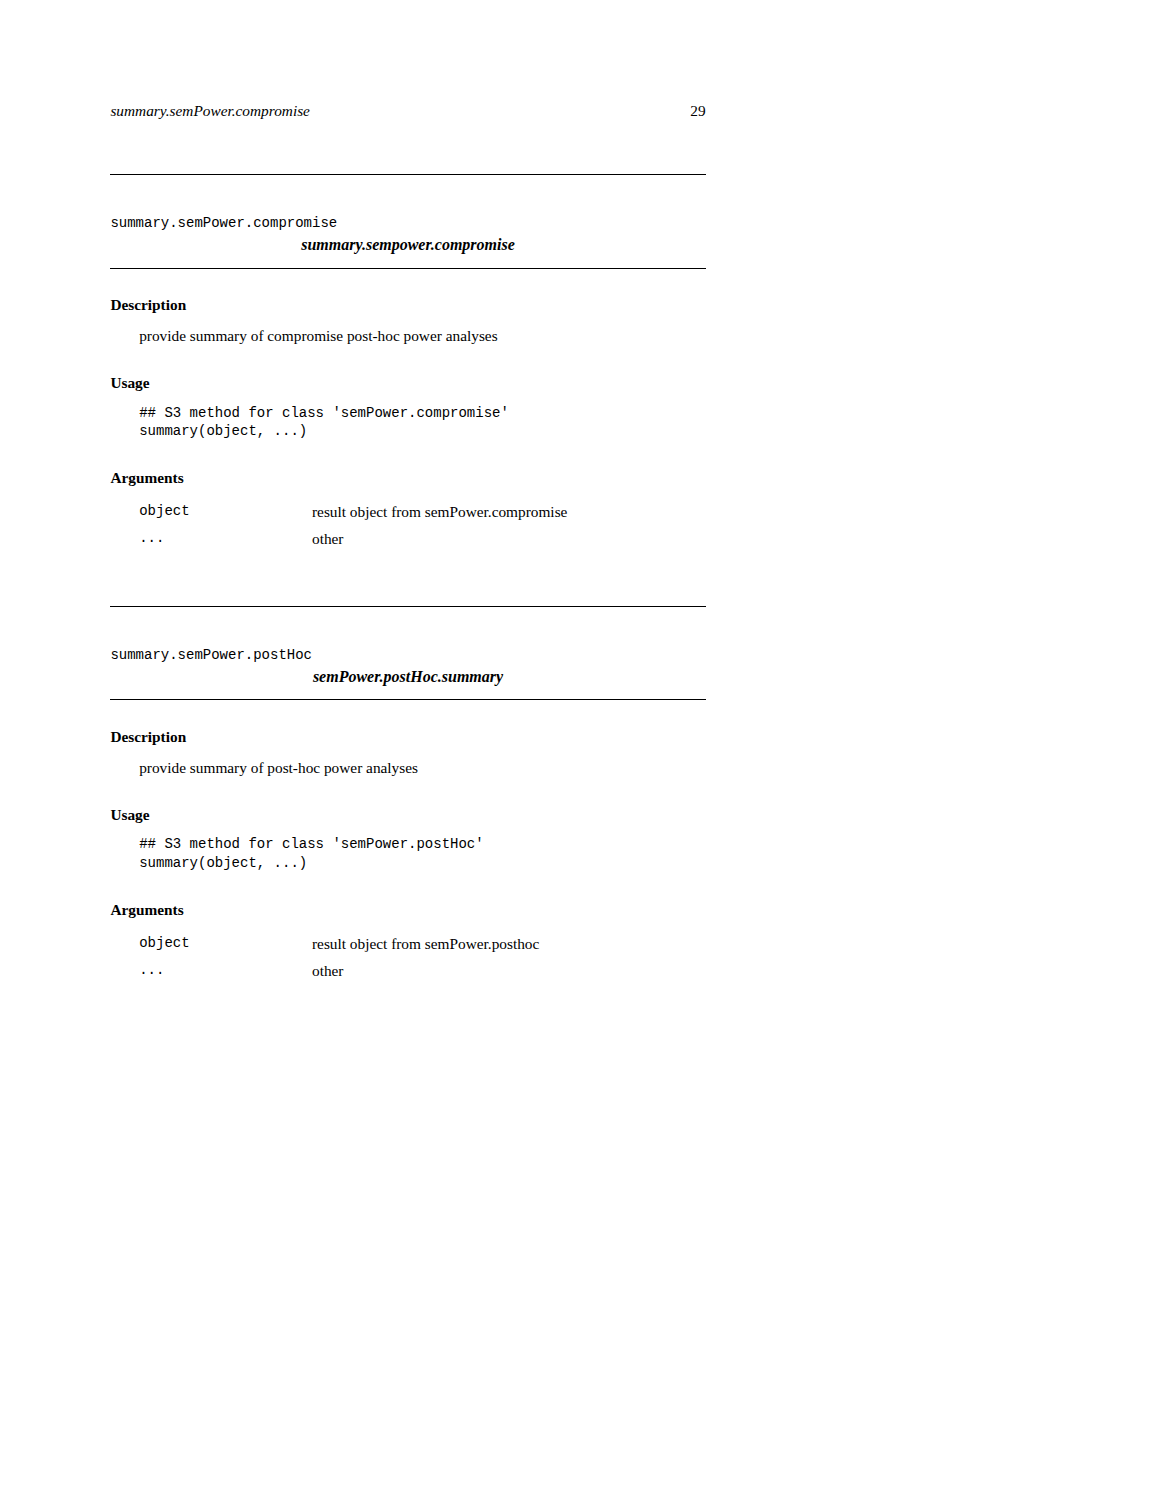summary.semPower.compromise 29
summary.semPower.compromise
summary.sempower.compromise
Description
provide summary of compromise post-hoc power analyses
Usage
## S3 method for class 'semPower.compromise'
summary(object, ...)
Arguments
| object | result object from semPower.compromise |
| ... | other |
summary.semPower.postHoc
semPower.postHoc.summary
Description
provide summary of post-hoc power analyses
Usage
## S3 method for class 'semPower.postHoc'
summary(object, ...)
Arguments
| object | result object from semPower.posthoc |
| ... | other |